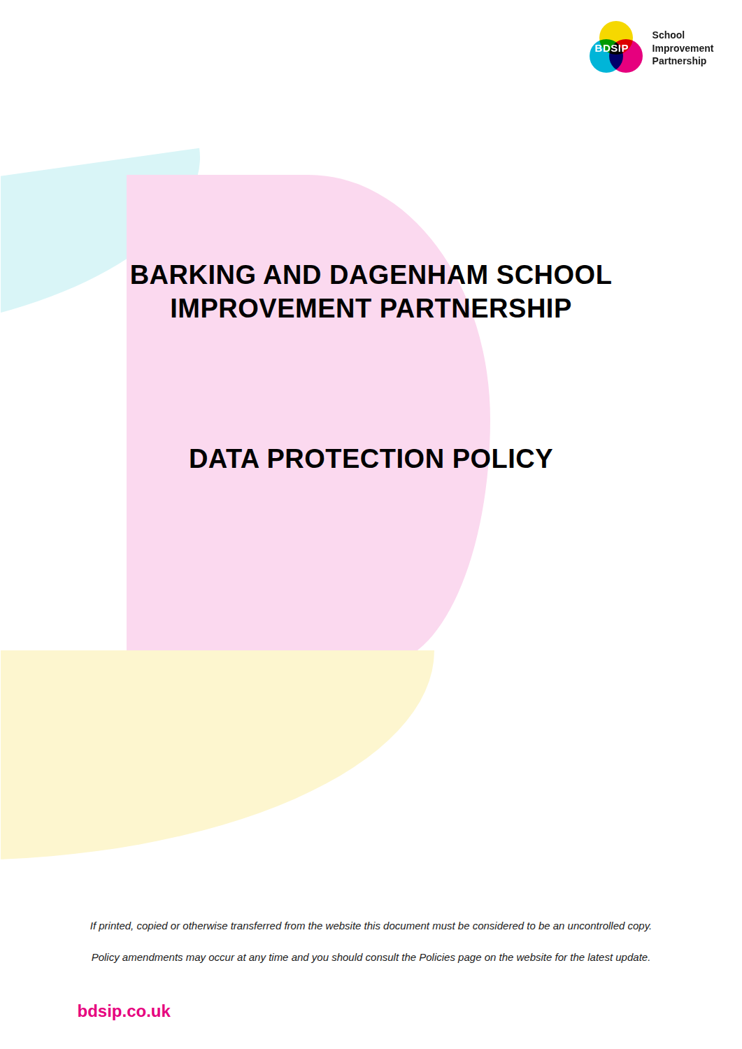BDSIP
School
Improvement
Partnership
BARKING AND DAGENHAM SCHOOL IMPROVEMENT PARTNERSHIP
DATA PROTECTION POLICY
If printed, copied or otherwise transferred from the website this document must be considered to be an uncontrolled copy.
Policy amendments may occur at any time and you should consult the Policies page on the website for the latest update.
bdsip.co.uk